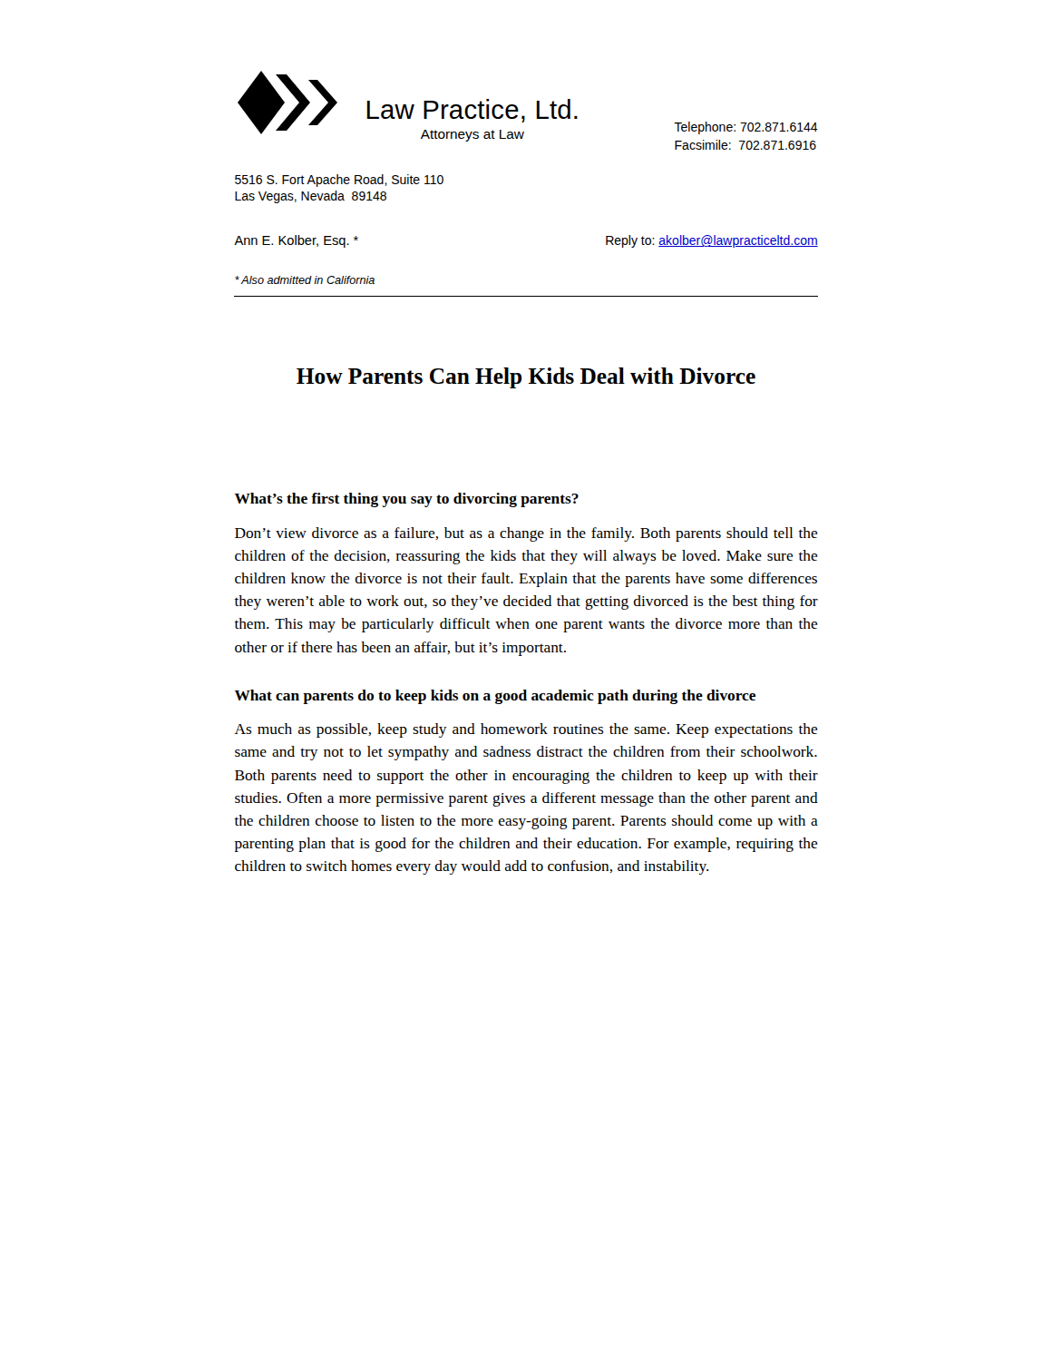Law Practice, Ltd.
Attorneys at Law
Telephone: 702.871.6144
Facsimile: 702.871.6916
5516 S. Fort Apache Road, Suite 110
Las Vegas, Nevada 89148
Ann E. Kolber, Esq. *
Reply to: akolber@lawpracticeltd.com
* Also admitted in California
How Parents Can Help Kids Deal with Divorce
What’s the first thing you say to divorcing parents?
Don’t view divorce as a failure, but as a change in the family. Both parents should tell the children of the decision, reassuring the kids that they will always be loved. Make sure the children know the divorce is not their fault. Explain that the parents have some differences they weren’t able to work out, so they’ve decided that getting divorced is the best thing for them. This may be particularly difficult when one parent wants the divorce more than the other or if there has been an affair, but it’s important.
What can parents do to keep kids on a good academic path during the divorce
As much as possible, keep study and homework routines the same. Keep expectations the same and try not to let sympathy and sadness distract the children from their schoolwork. Both parents need to support the other in encouraging the children to keep up with their studies. Often a more permissive parent gives a different message than the other parent and the children choose to listen to the more easy-going parent. Parents should come up with a parenting plan that is good for the children and their education. For example, requiring the children to switch homes every day would add to confusion, and instability.